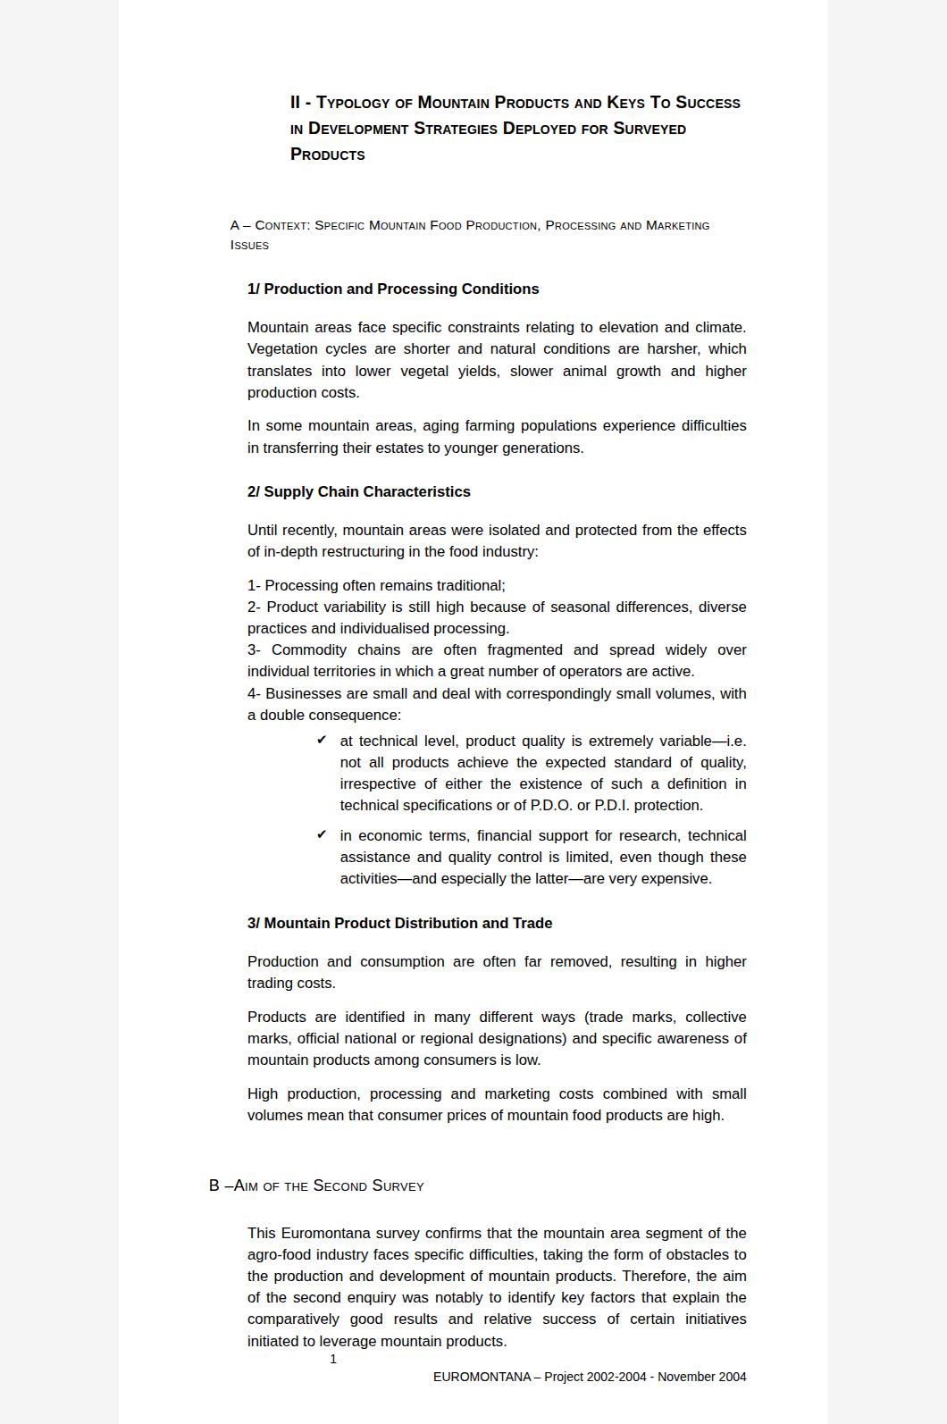II - Typology of Mountain Products and Keys To Success in Development Strategies Deployed for Surveyed Products
A – Context: Specific Mountain Food Production, Processing and Marketing Issues
1/ Production and Processing Conditions
Mountain areas face specific constraints relating to elevation and climate. Vegetation cycles are shorter and natural conditions are harsher, which translates into lower vegetal yields, slower animal growth and higher production costs.
In some mountain areas, aging farming populations experience difficulties in transferring their estates to younger generations.
2/ Supply Chain Characteristics
Until recently, mountain areas were isolated and protected from the effects of in-depth restructuring in the food industry:
1- Processing often remains traditional;
2- Product variability is still high because of seasonal differences, diverse practices and individualised processing.
3- Commodity chains are often fragmented and spread widely over individual territories in which a great number of operators are active.
4- Businesses are small and deal with correspondingly small volumes, with a double consequence:
at technical level, product quality is extremely variable—i.e. not all products achieve the expected standard of quality, irrespective of either the existence of such a definition in technical specifications or of P.D.O. or P.D.I. protection.
in economic terms, financial support for research, technical assistance and quality control is limited, even though these activities—and especially the latter—are very expensive.
3/ Mountain Product Distribution and Trade
Production and consumption are often far removed, resulting in higher trading costs.
Products are identified in many different ways (trade marks, collective marks, official national or regional designations) and specific awareness of mountain products among consumers is low.
High production, processing and marketing costs combined with small volumes mean that consumer prices of mountain food products are high.
B –Aim of the Second Survey
This Euromontana survey confirms that the mountain area segment of the agro-food industry faces specific difficulties, taking the form of obstacles to the production and development of mountain products. Therefore, the aim of the second enquiry was notably to identify key factors that explain the comparatively good results and relative success of certain initiatives initiated to leverage mountain products.
1 EUROMONTANA – Project 2002-2004 - November 2004